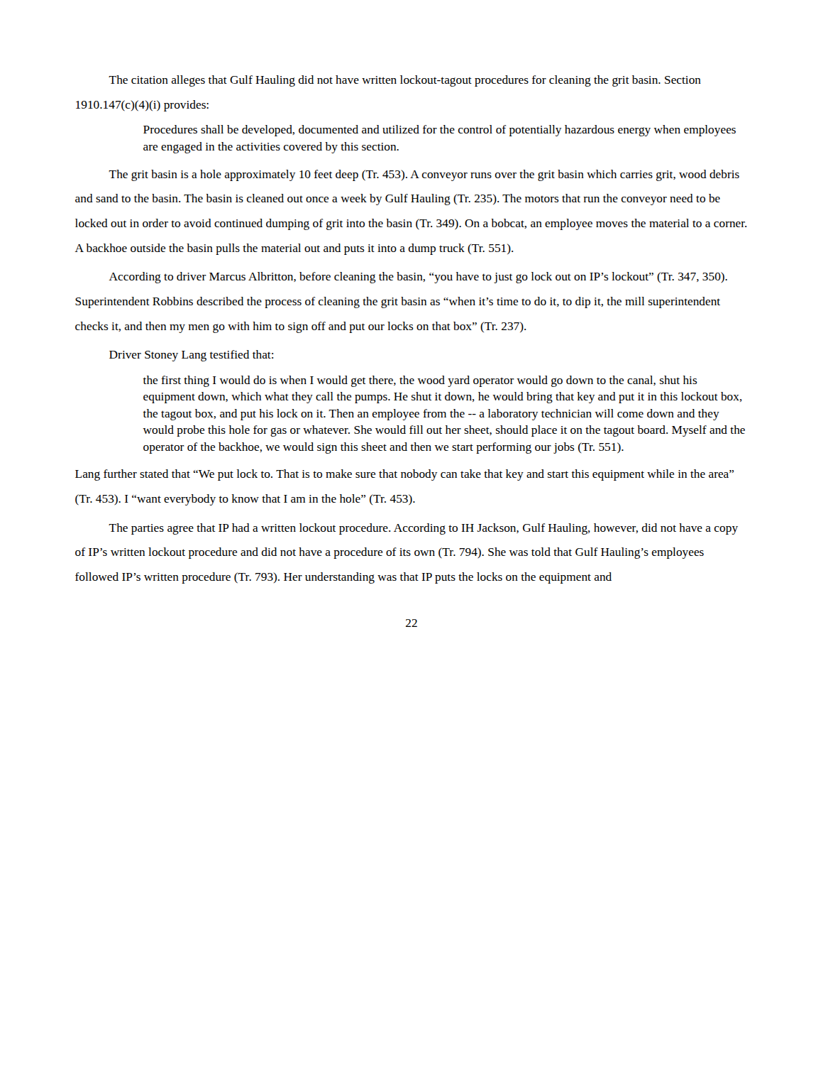The citation alleges that Gulf Hauling did not have written lockout-tagout procedures for cleaning the grit basin. Section 1910.147(c)(4)(i) provides:
Procedures shall be developed, documented and utilized for the control of potentially hazardous energy when employees are engaged in the activities covered by this section.
The grit basin is a hole approximately 10 feet deep (Tr. 453). A conveyor runs over the grit basin which carries grit, wood debris and sand to the basin. The basin is cleaned out once a week by Gulf Hauling (Tr. 235). The motors that run the conveyor need to be locked out in order to avoid continued dumping of grit into the basin (Tr. 349). On a bobcat, an employee moves the material to a corner. A backhoe outside the basin pulls the material out and puts it into a dump truck (Tr. 551).
According to driver Marcus Albritton, before cleaning the basin, “you have to just go lock out on IP’s lockout” (Tr. 347, 350). Superintendent Robbins described the process of cleaning the grit basin as “when it’s time to do it, to dip it, the mill superintendent checks it, and then my men go with him to sign off and put our locks on that box” (Tr. 237).
Driver Stoney Lang testified that:
the first thing I would do is when I would get there, the wood yard operator would go down to the canal, shut his equipment down, which what they call the pumps. He shut it down, he would bring that key and put it in this lockout box, the tagout box, and put his lock on it. Then an employee from the -- a laboratory technician will come down and they would probe this hole for gas or whatever. She would fill out her sheet, should place it on the tagout board. Myself and the operator of the backhoe, we would sign this sheet and then we start performing our jobs (Tr. 551).
Lang further stated that “We put lock to. That is to make sure that nobody can take that key and start this equipment while in the area” (Tr. 453). I “want everybody to know that I am in the hole” (Tr. 453).
The parties agree that IP had a written lockout procedure. According to IH Jackson, Gulf Hauling, however, did not have a copy of IP’s written lockout procedure and did not have a procedure of its own (Tr. 794). She was told that Gulf Hauling’s employees followed IP’s written procedure (Tr. 793). Her understanding was that IP puts the locks on the equipment and
22